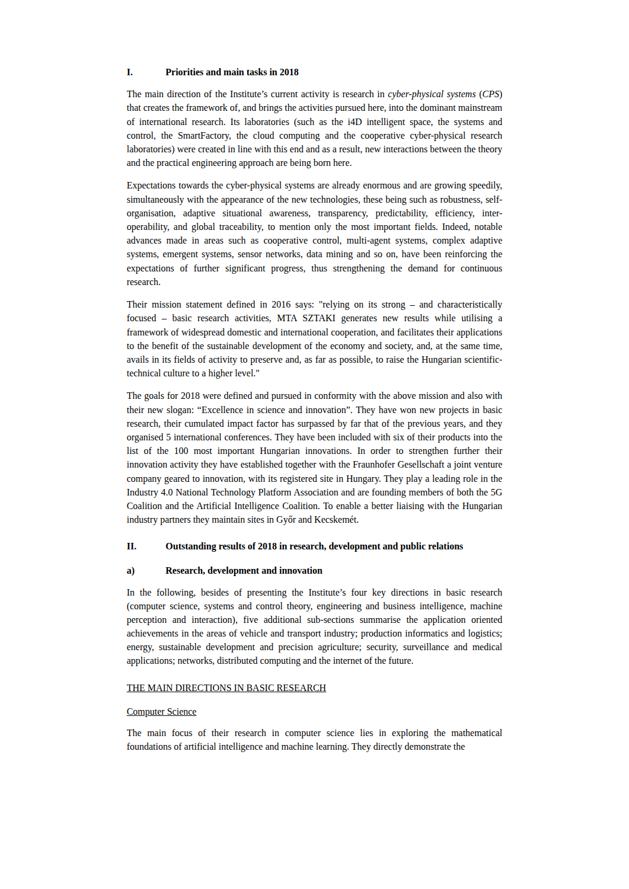I. Priorities and main tasks in 2018
The main direction of the Institute’s current activity is research in cyber-physical systems (CPS) that creates the framework of, and brings the activities pursued here, into the dominant mainstream of international research. Its laboratories (such as the i4D intelligent space, the systems and control, the SmartFactory, the cloud computing and the cooperative cyber-physical research laboratories) were created in line with this end and as a result, new interactions between the theory and the practical engineering approach are being born here.
Expectations towards the cyber-physical systems are already enormous and are growing speedily, simultaneously with the appearance of the new technologies, these being such as robustness, self-organisation, adaptive situational awareness, transparency, predictability, efficiency, inter-operability, and global traceability, to mention only the most important fields. Indeed, notable advances made in areas such as cooperative control, multi-agent systems, complex adaptive systems, emergent systems, sensor networks, data mining and so on, have been reinforcing the expectations of further significant progress, thus strengthening the demand for continuous research.
Their mission statement defined in 2016 says: "relying on its strong – and characteristically focused – basic research activities, MTA SZTAKI generates new results while utilising a framework of widespread domestic and international cooperation, and facilitates their applications to the benefit of the sustainable development of the economy and society, and, at the same time, avails in its fields of activity to preserve and, as far as possible, to raise the Hungarian scientific-technical culture to a higher level."
The goals for 2018 were defined and pursued in conformity with the above mission and also with their new slogan: “Excellence in science and innovation”. They have won new projects in basic research, their cumulated impact factor has surpassed by far that of the previous years, and they organised 5 international conferences. They have been included with six of their products into the list of the 100 most important Hungarian innovations. In order to strengthen further their innovation activity they have established together with the Fraunhofer Gesellschaft a joint venture company geared to innovation, with its registered site in Hungary. They play a leading role in the Industry 4.0 National Technology Platform Association and are founding members of both the 5G Coalition and the Artificial Intelligence Coalition. To enable a better liaising with the Hungarian industry partners they maintain sites in Győr and Kecskemét.
II. Outstanding results of 2018 in research, development and public relations
a) Research, development and innovation
In the following, besides of presenting the Institute’s four key directions in basic research (computer science, systems and control theory, engineering and business intelligence, machine perception and interaction), five additional sub-sections summarise the application oriented achievements in the areas of vehicle and transport industry; production informatics and logistics; energy, sustainable development and precision agriculture; security, surveillance and medical applications; networks, distributed computing and the internet of the future.
THE MAIN DIRECTIONS IN BASIC RESEARCH
Computer Science
The main focus of their research in computer science lies in exploring the mathematical foundations of artificial intelligence and machine learning. They directly demonstrate the